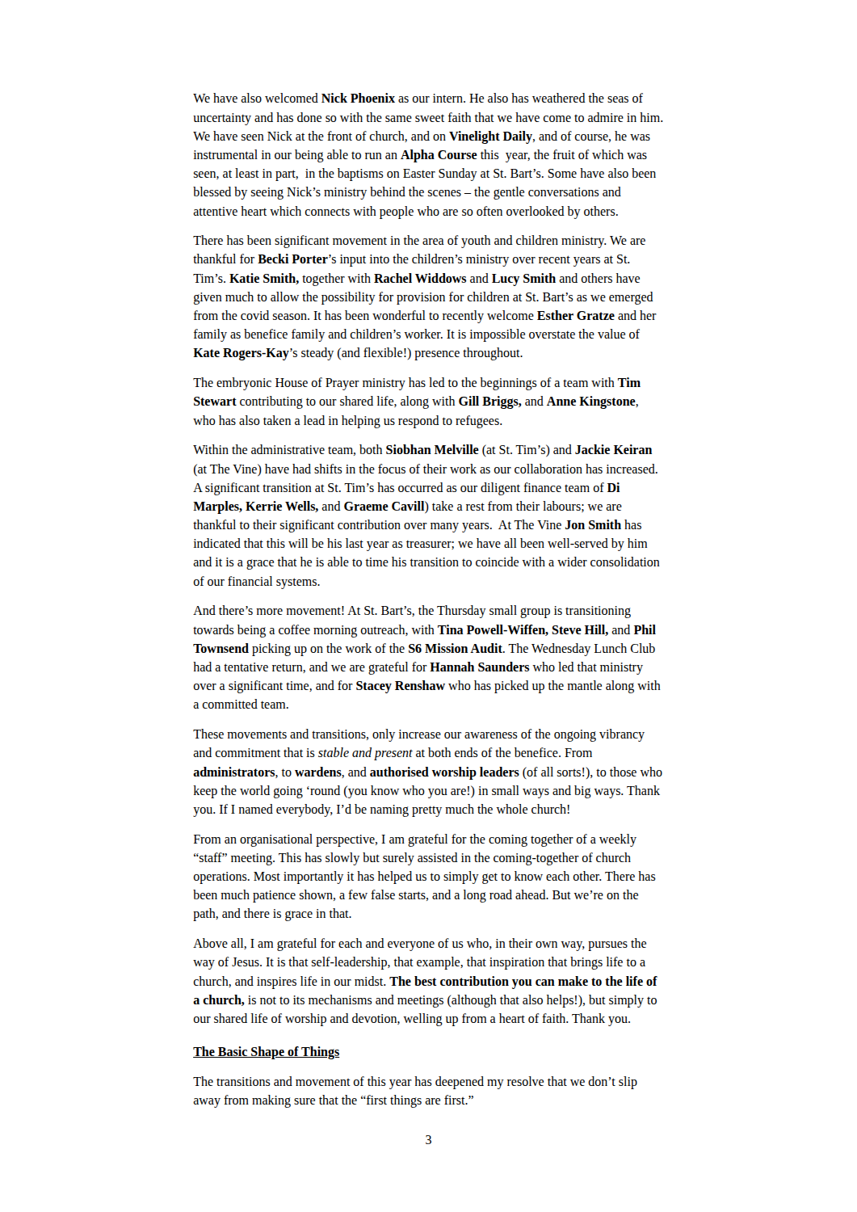We have also welcomed Nick Phoenix as our intern. He also has weathered the seas of uncertainty and has done so with the same sweet faith that we have come to admire in him. We have seen Nick at the front of church, and on Vinelight Daily, and of course, he was instrumental in our being able to run an Alpha Course this year, the fruit of which was seen, at least in part, in the baptisms on Easter Sunday at St. Bart’s. Some have also been blessed by seeing Nick’s ministry behind the scenes – the gentle conversations and attentive heart which connects with people who are so often overlooked by others.
There has been significant movement in the area of youth and children ministry. We are thankful for Becki Porter’s input into the children’s ministry over recent years at St. Tim’s. Katie Smith, together with Rachel Widdows and Lucy Smith and others have given much to allow the possibility for provision for children at St. Bart’s as we emerged from the covid season. It has been wonderful to recently welcome Esther Gratze and her family as benefice family and children’s worker. It is impossible overstate the value of Kate Rogers-Kay’s steady (and flexible!) presence throughout.
The embryonic House of Prayer ministry has led to the beginnings of a team with Tim Stewart contributing to our shared life, along with Gill Briggs, and Anne Kingstone, who has also taken a lead in helping us respond to refugees.
Within the administrative team, both Siobhan Melville (at St. Tim’s) and Jackie Keiran (at The Vine) have had shifts in the focus of their work as our collaboration has increased. A significant transition at St. Tim’s has occurred as our diligent finance team of Di Marples, Kerrie Wells, and Graeme Cavill) take a rest from their labours; we are thankful to their significant contribution over many years. At The Vine Jon Smith has indicated that this will be his last year as treasurer; we have all been well-served by him and it is a grace that he is able to time his transition to coincide with a wider consolidation of our financial systems.
And there’s more movement! At St. Bart’s, the Thursday small group is transitioning towards being a coffee morning outreach, with Tina Powell-Wiffen, Steve Hill, and Phil Townsend picking up on the work of the S6 Mission Audit. The Wednesday Lunch Club had a tentative return, and we are grateful for Hannah Saunders who led that ministry over a significant time, and for Stacey Renshaw who has picked up the mantle along with a committed team.
These movements and transitions, only increase our awareness of the ongoing vibrancy and commitment that is stable and present at both ends of the benefice. From administrators, to wardens, and authorised worship leaders (of all sorts!), to those who keep the world going ‘round (you know who you are!) in small ways and big ways. Thank you. If I named everybody, I’d be naming pretty much the whole church!
From an organisational perspective, I am grateful for the coming together of a weekly “staff” meeting. This has slowly but surely assisted in the coming-together of church operations. Most importantly it has helped us to simply get to know each other. There has been much patience shown, a few false starts, and a long road ahead. But we’re on the path, and there is grace in that.
Above all, I am grateful for each and everyone of us who, in their own way, pursues the way of Jesus. It is that self-leadership, that example, that inspiration that brings life to a church, and inspires life in our midst. The best contribution you can make to the life of a church, is not to its mechanisms and meetings (although that also helps!), but simply to our shared life of worship and devotion, welling up from a heart of faith. Thank you.
The Basic Shape of Things
The transitions and movement of this year has deepened my resolve that we don’t slip away from making sure that the “first things are first.”
3